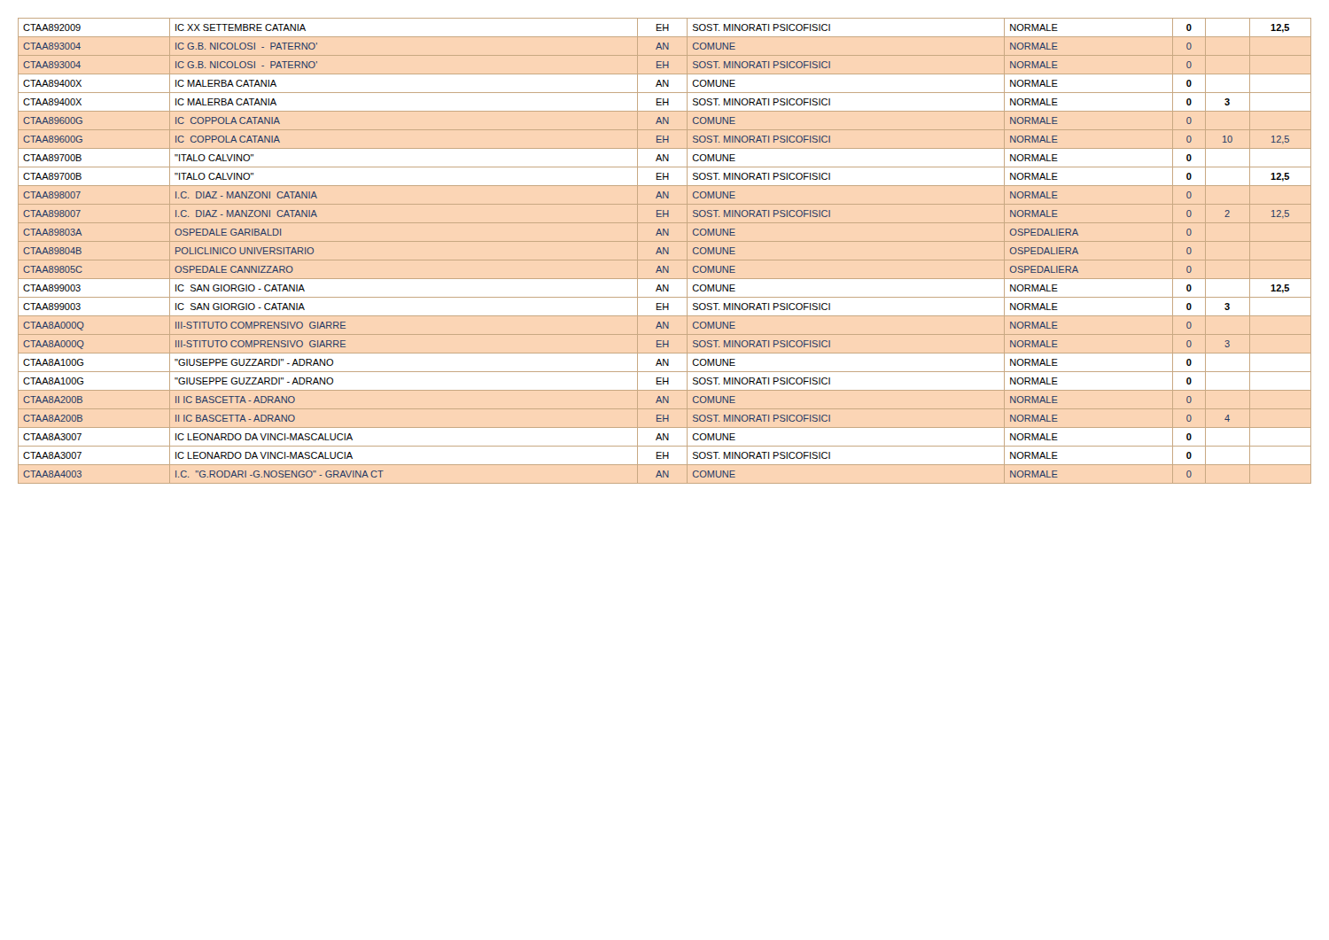| CTAA892009 | IC XX SETTEMBRE CATANIA | EH | SOST. MINORATI PSICOFISICI | NORMALE | 0 | | 12,5 |
| CTAA893004 | IC G.B. NICOLOSI - PATERNO' | AN | COMUNE | NORMALE | 0 | | |
| CTAA893004 | IC G.B. NICOLOSI - PATERNO' | EH | SOST. MINORATI PSICOFISICI | NORMALE | 0 | | |
| CTAA89400X | IC MALERBA CATANIA | AN | COMUNE | NORMALE | 0 | | |
| CTAA89400X | IC MALERBA CATANIA | EH | SOST. MINORATI PSICOFISICI | NORMALE | 0 | 3 | |
| CTAA89600G | IC COPPOLA CATANIA | AN | COMUNE | NORMALE | 0 | | |
| CTAA89600G | IC COPPOLA CATANIA | EH | SOST. MINORATI PSICOFISICI | NORMALE | 0 | 10 | 12,5 |
| CTAA89700B | "ITALO CALVINO" | AN | COMUNE | NORMALE | 0 | | |
| CTAA89700B | "ITALO CALVINO" | EH | SOST. MINORATI PSICOFISICI | NORMALE | 0 | | 12,5 |
| CTAA898007 | I.C. DIAZ - MANZONI CATANIA | AN | COMUNE | NORMALE | 0 | | |
| CTAA898007 | I.C. DIAZ - MANZONI CATANIA | EH | SOST. MINORATI PSICOFISICI | NORMALE | 0 | 2 | 12,5 |
| CTAA89803A | OSPEDALE GARIBALDI | AN | COMUNE | OSPEDALIERA | 0 | | |
| CTAA89804B | POLICLINICO UNIVERSITARIO | AN | COMUNE | OSPEDALIERA | 0 | | |
| CTAA89805C | OSPEDALE CANNIZZARO | AN | COMUNE | OSPEDALIERA | 0 | | |
| CTAA899003 | IC SAN GIORGIO - CATANIA | AN | COMUNE | NORMALE | 0 | | 12,5 |
| CTAA899003 | IC SAN GIORGIO - CATANIA | EH | SOST. MINORATI PSICOFISICI | NORMALE | 0 | 3 | |
| CTAA8A000Q | III-STITUTO COMPRENSIVO GIARRE | AN | COMUNE | NORMALE | 0 | | |
| CTAA8A000Q | III-STITUTO COMPRENSIVO GIARRE | EH | SOST. MINORATI PSICOFISICI | NORMALE | 0 | 3 | |
| CTAA8A100G | "GIUSEPPE GUZZARDI" - ADRANO | AN | COMUNE | NORMALE | 0 | | |
| CTAA8A100G | "GIUSEPPE GUZZARDI" - ADRANO | EH | SOST. MINORATI PSICOFISICI | NORMALE | 0 | | |
| CTAA8A200B | II IC BASCETTA - ADRANO | AN | COMUNE | NORMALE | 0 | | |
| CTAA8A200B | II IC BASCETTA - ADRANO | EH | SOST. MINORATI PSICOFISICI | NORMALE | 0 | 4 | |
| CTAA8A3007 | IC LEONARDO DA VINCI-MASCALUCIA | AN | COMUNE | NORMALE | 0 | | |
| CTAA8A3007 | IC LEONARDO DA VINCI-MASCALUCIA | EH | SOST. MINORATI PSICOFISICI | NORMALE | 0 | | |
| CTAA8A4003 | I.C. "G.RODARI -G.NOSENGO" - GRAVINA CT | AN | COMUNE | NORMALE | 0 | | |